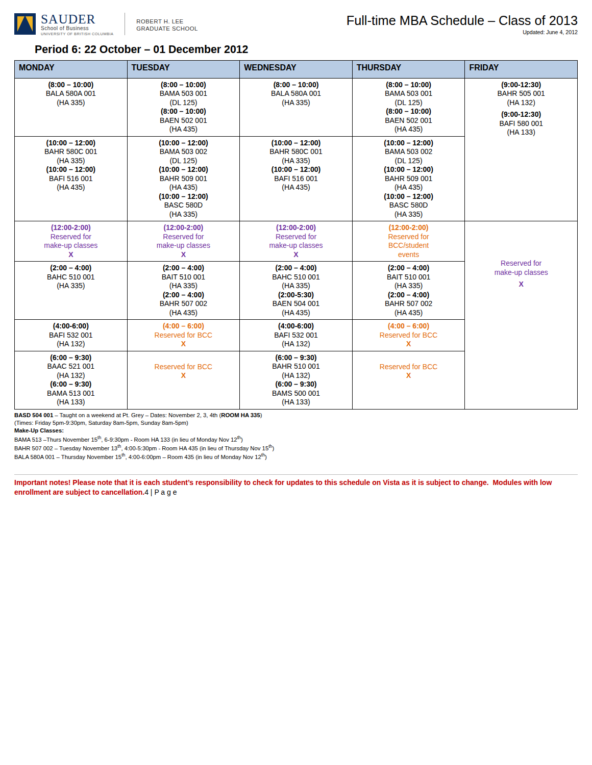SAUDER
School of Business
UNIVERSITY OF BRITISH COLUMBIA
ROBERT H. LEE
GRADUATE SCHOOL
Full-time MBA Schedule – Class of 2013
Updated: June 4, 2012
Period 6: 22 October – 01 December 2012
| MONDAY | TUESDAY | WEDNESDAY | THURSDAY | FRIDAY |
| --- | --- | --- | --- | --- |
| (8:00 – 10:00) BALA 580A 001 (HA 335) | (8:00 – 10:00) BAMA 503 001 (DL 125) (8:00 – 10:00) BAEN 502 001 (HA 435) | (8:00 – 10:00) BALA 580A 001 (HA 335) | (8:00 – 10:00) BAMA 503 001 (DL 125) (8:00 – 10:00) BAEN 502 001 (HA 435) | (9:00-12:30) BAHR 505 001 (HA 132) (9:00-12:30) BAFI 580 001 (HA 133) |
| (10:00 – 12:00) BAHR 580C 001 (HA 335) (10:00 – 12:00) BAFI 516 001 (HA 435) | (10:00 – 12:00) BAMA 503 002 (DL 125) (10:00 – 12:00) BAHR 509 001 (HA 435) (10:00 – 12:00) BASC 580D (HA 335) | (10:00 – 12:00) BAHR 580C 001 (HA 335) (10:00 – 12:00) BAFI 516 001 (HA 435) | (10:00 – 12:00) BAMA 503 002 (DL 125) (10:00 – 12:00) BAHR 509 001 (HA 435) (10:00 – 12:00) BASC 580D (HA 335) |
| (12:00-2:00) Reserved for make-up classes X | (12:00-2:00) Reserved for make-up classes X | (12:00-2:00) Reserved for make-up classes X | (12:00-2:00) Reserved for BCC/student events | Reserved for make-up classes X |
| (2:00 – 4:00) BAHC 510 001 (HA 335) | (2:00 – 4:00) BAIT 510 001 (HA 335) (2:00 – 4:00) BAHR 507 002 (HA 435) | (2:00 – 4:00) BAHC 510 001 (HA 335) (2:00-5:30) BAEN 504 001 (HA 435) | (2:00 – 4:00) BAIT 510 001 (HA 335) (2:00 – 4:00) BAHR 507 002 (HA 435) |
| (4:00-6:00) BAFI 532 001 (HA 132) | (4:00 – 6:00) Reserved for BCC X | (4:00-6:00) BAFI 532 001 (HA 132) | (4:00 – 6:00) Reserved for BCC X |
| (6:00 – 9:30) BAAC 521 001 (HA 132) (6:00 – 9:30) BAMA 513 001 (HA 133) | Reserved for BCC X | (6:00 – 9:30) BAHR 510 001 (HA 132) (6:00 – 9:30) BAMS 500 001 (HA 133) | Reserved for BCC X |
BASD 504 001 – Taught on a weekend at Pt. Grey – Dates: November 2, 3, 4th (ROOM HA 335)
(Times: Friday 5pm-9:30pm, Saturday 8am-5pm, Sunday 8am-5pm)
Make-Up Classes:
BAMA 513 –Thurs November 15th, 6-9:30pm - Room HA 133 (in lieu of Monday Nov 12th)
BAHR 507 002 – Tuesday November 13th, 4:00-5:30pm - Room HA 435 (in lieu of Thursday Nov 15th)
BALA 580A 001 – Thursday November 15th, 4:00-6:00pm – Room 435 (in lieu of Monday Nov 12th)
Important notes! Please note that it is each student’s responsibility to check for updates to this schedule on Vista as it is subject to change. Modules with low enrollment are subject to cancellation.4 | P a g e